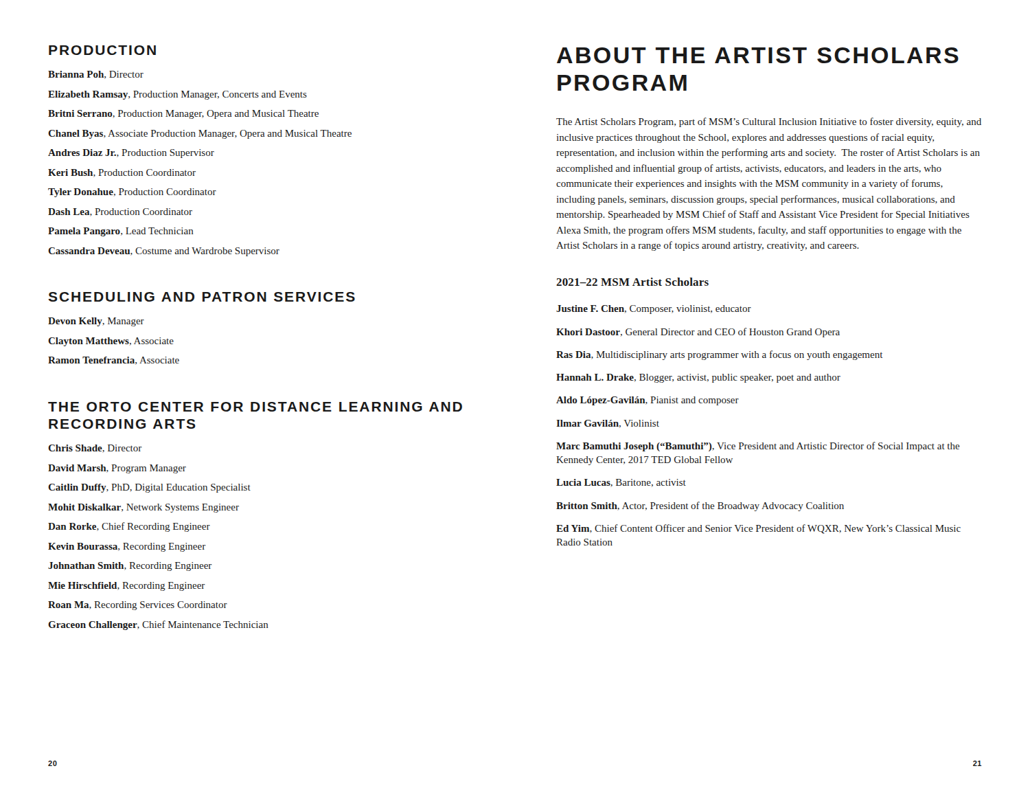Production
Brianna Poh, Director
Elizabeth Ramsay, Production Manager, Concerts and Events
Britni Serrano, Production Manager, Opera and Musical Theatre
Chanel Byas, Associate Production Manager, Opera and Musical Theatre
Andres Diaz Jr., Production Supervisor
Keri Bush, Production Coordinator
Tyler Donahue, Production Coordinator
Dash Lea, Production Coordinator
Pamela Pangaro, Lead Technician
Cassandra Deveau, Costume and Wardrobe Supervisor
Scheduling and Patron Services
Devon Kelly, Manager
Clayton Matthews, Associate
Ramon Tenefrancia, Associate
The Orto Center for Distance Learning and Recording Arts
Chris Shade, Director
David Marsh, Program Manager
Caitlin Duffy, PhD, Digital Education Specialist
Mohit Diskalkar, Network Systems Engineer
Dan Rorke, Chief Recording Engineer
Kevin Bourassa, Recording Engineer
Johnathan Smith, Recording Engineer
Mie Hirschfield, Recording Engineer
Roan Ma, Recording Services Coordinator
Graceon Challenger, Chief Maintenance Technician
20
About the Artist Scholars Program
The Artist Scholars Program, part of MSM’s Cultural Inclusion Initiative to foster diversity, equity, and inclusive practices throughout the School, explores and addresses questions of racial equity, representation, and inclusion within the performing arts and society. The roster of Artist Scholars is an accomplished and influential group of artists, activists, educators, and leaders in the arts, who communicate their experiences and insights with the MSM community in a variety of forums, including panels, seminars, discussion groups, special performances, musical collaborations, and mentorship. Spearheaded by MSM Chief of Staff and Assistant Vice President for Special Initiatives Alexa Smith, the program offers MSM students, faculty, and staff opportunities to engage with the Artist Scholars in a range of topics around artistry, creativity, and careers.
2021–22 MSM Artist Scholars
Justine F. Chen, Composer, violinist, educator
Khori Dastoor, General Director and CEO of Houston Grand Opera
Ras Dia, Multidisciplinary arts programmer with a focus on youth engagement
Hannah L. Drake, Blogger, activist, public speaker, poet and author
Aldo López-Gavilán, Pianist and composer
Ilmar Gavilán, Violinist
Marc Bamuthi Joseph (“Bamuthi”), Vice President and Artistic Director of Social Impact at the Kennedy Center, 2017 TED Global Fellow
Lucia Lucas, Baritone, activist
Britton Smith, Actor, President of the Broadway Advocacy Coalition
Ed Yim, Chief Content Officer and Senior Vice President of WQXR, New York’s Classical Music Radio Station
21